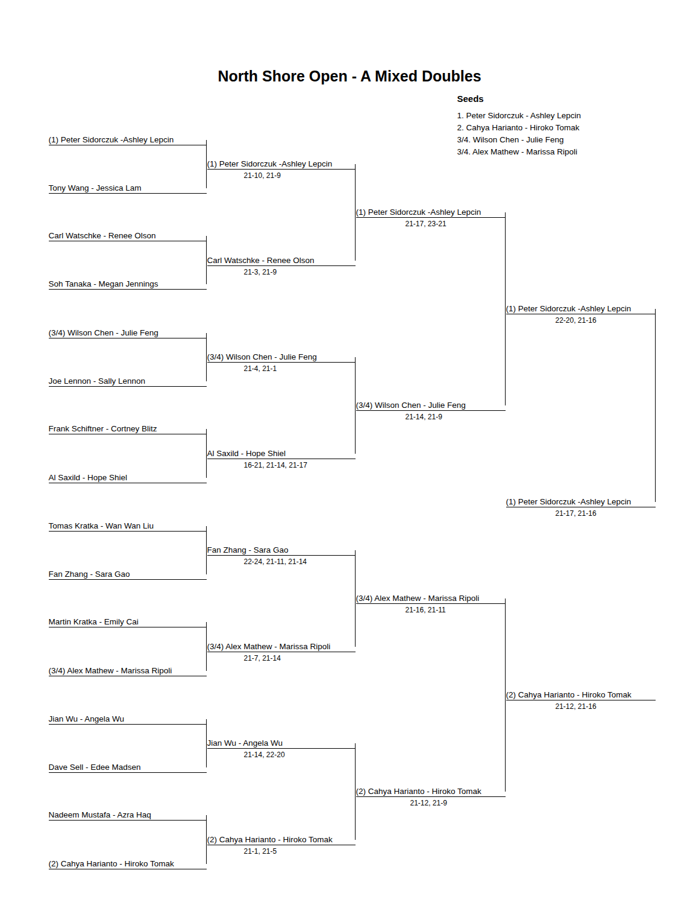North Shore Open - A Mixed Doubles
Seeds
1. Peter Sidorczuk - Ashley Lepcin
2. Cahya Harianto - Hiroko Tomak
3/4. Wilson Chen - Julie Feng
3/4. Alex Mathew - Marissa Ripoli
(1) Peter Sidorczuk -Ashley Lepcin
Tony Wang - Jessica Lam
Carl Watschke - Renee Olson
Soh Tanaka - Megan Jennings
(3/4) Wilson Chen - Julie Feng
Joe Lennon - Sally Lennon
Frank Schiftner - Cortney Blitz
Al Saxild - Hope Shiel
Tomas Kratka - Wan Wan Liu
Fan Zhang - Sara Gao
Martin Kratka - Emily Cai
(3/4) Alex Mathew - Marissa Ripoli
Jian Wu - Angela Wu
Dave Sell - Edee Madsen
Nadeem Mustafa - Azra Haq
(2) Cahya Harianto - Hiroko Tomak
(1) Peter Sidorczuk -Ashley Lepcin
21-10, 21-9
Carl Watschke - Renee Olson
21-3, 21-9
(3/4) Wilson Chen - Julie Feng
21-4, 21-1
Al Saxild - Hope Shiel
16-21, 21-14, 21-17
Fan Zhang - Sara Gao
22-24, 21-11, 21-14
(3/4) Alex Mathew - Marissa Ripoli
21-7, 21-14
Jian Wu - Angela Wu
21-14, 22-20
(2) Cahya Harianto - Hiroko Tomak
21-1, 21-5
(1) Peter Sidorczuk -Ashley Lepcin
21-17, 23-21
(3/4) Wilson Chen - Julie Feng
21-14, 21-9
(3/4) Alex Mathew - Marissa Ripoli
21-16, 21-11
(2) Cahya Harianto - Hiroko Tomak
21-12, 21-9
(1) Peter Sidorczuk -Ashley Lepcin
22-20, 21-16
(2) Cahya Harianto - Hiroko Tomak
21-12, 21-16
(1) Peter Sidorczuk -Ashley Lepcin
21-17, 21-16